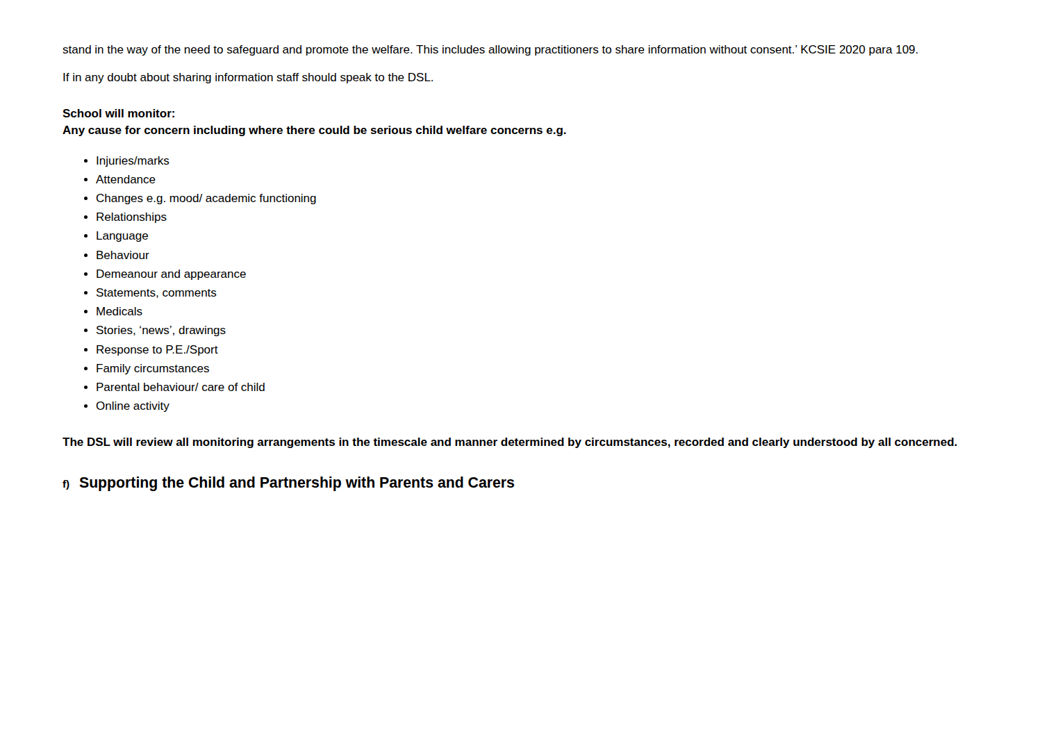stand in the way of the need to safeguard and promote the welfare. This includes allowing practitioners to share information without consent.’ KCSIE 2020 para 109.
If in any doubt about sharing information staff should speak to the DSL.
School will monitor:
Any cause for concern including where there could be serious child welfare concerns e.g.
Injuries/marks
Attendance
Changes e.g. mood/ academic functioning
Relationships
Language
Behaviour
Demeanour and appearance
Statements, comments
Medicals
Stories, ‘news’, drawings
Response to P.E./Sport
Family circumstances
Parental behaviour/ care of child
Online activity
The DSL will review all monitoring arrangements in the timescale and manner determined by circumstances, recorded and clearly understood by all concerned.
f) Supporting the Child and Partnership with Parents and Carers